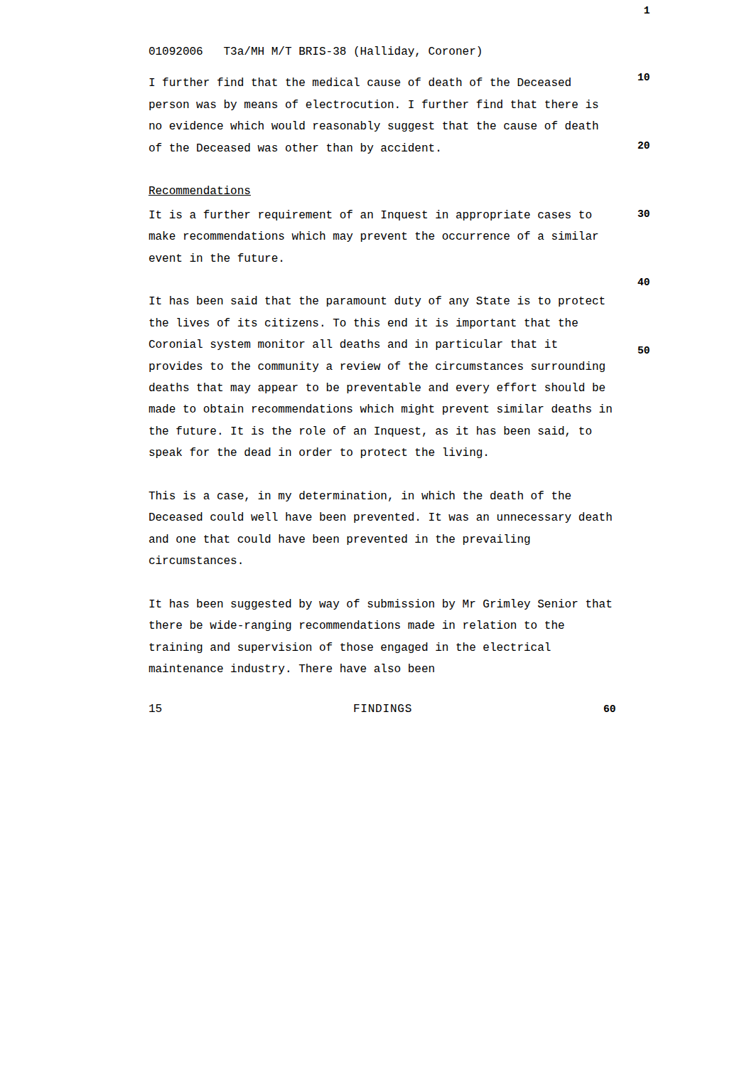01092006 T3a/MH M/T BRIS-38 (Halliday, Coroner)
1 10 20 30 40 50
I further find that the medical cause of death of the Deceased person was by means of electrocution. I further find that there is no evidence which would reasonably suggest that the cause of death of the Deceased was other than by accident.
Recommendations
It is a further requirement of an Inquest in appropriate cases to make recommendations which may prevent the occurrence of a similar event in the future.
It has been said that the paramount duty of any State is to protect the lives of its citizens. To this end it is important that the Coronial system monitor all deaths and in particular that it provides to the community a review of the circumstances surrounding deaths that may appear to be preventable and every effort should be made to obtain recommendations which might prevent similar deaths in the future. It is the role of an Inquest, as it has been said, to speak for the dead in order to protect the living.
This is a case, in my determination, in which the death of the Deceased could well have been prevented. It was an unnecessary death and one that could have been prevented in the prevailing circumstances.
It has been suggested by way of submission by Mr Grimley Senior that there be wide-ranging recommendations made in relation to the training and supervision of those engaged in the electrical maintenance industry. There have also been
15 FINDINGS 60